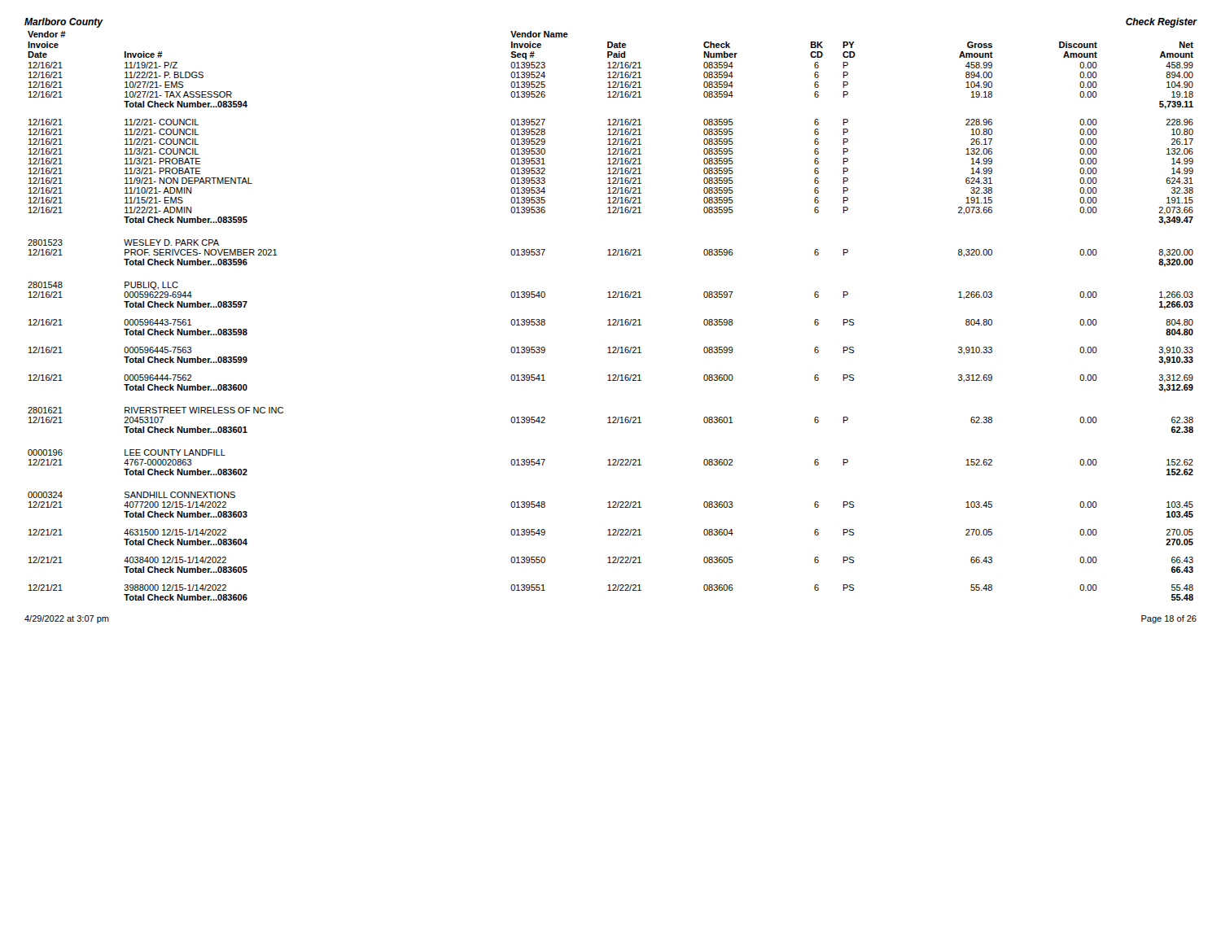Marlboro County Check Register
| Vendor # | Vendor Name | | | |
| --- | --- | --- | --- | --- |
| Invoice Date | Invoice # | Invoice Seq # | Date Paid | Check Number | BK CD | PY CD | | Gross Amount | Discount Amount | Net Amount |
| 12/16/21 | 11/19/21- P/Z | 0139523 | 12/16/21 | 083594 | 6 | P | | 458.99 | 0.00 | 458.99 |
| 12/16/21 | 11/22/21- P. BLDGS | 0139524 | 12/16/21 | 083594 | 6 | P | | 894.00 | 0.00 | 894.00 |
| 12/16/21 | 10/27/21- EMS | 0139525 | 12/16/21 | 083594 | 6 | P | | 104.90 | 0.00 | 104.90 |
| 12/16/21 | 10/27/21- TAX ASSESSOR | 0139526 | 12/16/21 | 083594 | 6 | P | | 19.18 | 0.00 | 19.18 |
| | Total Check Number...083594 | | | | | | | | | 5,739.11 |
| 12/16/21 | 11/2/21- COUNCIL | 0139527 | 12/16/21 | 083595 | 6 | P | | 228.96 | 0.00 | 228.96 |
| 12/16/21 | 11/2/21- COUNCIL | 0139528 | 12/16/21 | 083595 | 6 | P | | 10.80 | 0.00 | 10.80 |
| 12/16/21 | 11/2/21- COUNCIL | 0139529 | 12/16/21 | 083595 | 6 | P | | 26.17 | 0.00 | 26.17 |
| 12/16/21 | 11/3/21- COUNCIL | 0139530 | 12/16/21 | 083595 | 6 | P | | 132.06 | 0.00 | 132.06 |
| 12/16/21 | 11/3/21- PROBATE | 0139531 | 12/16/21 | 083595 | 6 | P | | 14.99 | 0.00 | 14.99 |
| 12/16/21 | 11/3/21- PROBATE | 0139532 | 12/16/21 | 083595 | 6 | P | | 14.99 | 0.00 | 14.99 |
| 12/16/21 | 11/9/21- NON DEPARTMENTAL | 0139533 | 12/16/21 | 083595 | 6 | P | | 624.31 | 0.00 | 624.31 |
| 12/16/21 | 11/10/21- ADMIN | 0139534 | 12/16/21 | 083595 | 6 | P | | 32.38 | 0.00 | 32.38 |
| 12/16/21 | 11/15/21- EMS | 0139535 | 12/16/21 | 083595 | 6 | P | | 191.15 | 0.00 | 191.15 |
| 12/16/21 | 11/22/21- ADMIN | 0139536 | 12/16/21 | 083595 | 6 | P | | 2,073.66 | 0.00 | 2,073.66 |
| | Total Check Number...083595 | | | | | | | | | 3,349.47 |
| 2801523 | WESLEY D. PARK CPA | | | | | | | | | |
| 12/16/21 | PROF. SERIVCES- NOVEMBER 2021 | 0139537 | 12/16/21 | 083596 | 6 | P | | 8,320.00 | 0.00 | 8,320.00 |
| | Total Check Number...083596 | | | | | | | | | 8,320.00 |
| 2801548 | PUBLIQ, LLC | | | | | | | | | |
| 12/16/21 | 000596229-6944 | 0139540 | 12/16/21 | 083597 | 6 | P | | 1,266.03 | 0.00 | 1,266.03 |
| | Total Check Number...083597 | | | | | | | | | 1,266.03 |
| 12/16/21 | 000596443-7561 | 0139538 | 12/16/21 | 083598 | 6 | PS | | 804.80 | 0.00 | 804.80 |
| | Total Check Number...083598 | | | | | | | | | 804.80 |
| 12/16/21 | 000596445-7563 | 0139539 | 12/16/21 | 083599 | 6 | PS | | 3,910.33 | 0.00 | 3,910.33 |
| | Total Check Number...083599 | | | | | | | | | 3,910.33 |
| 12/16/21 | 000596444-7562 | 0139541 | 12/16/21 | 083600 | 6 | PS | | 3,312.69 | 0.00 | 3,312.69 |
| | Total Check Number...083600 | | | | | | | | | 3,312.69 |
| 2801621 | RIVERSTREET WIRELESS OF NC INC | | | | | | | | | |
| 12/16/21 | 20453107 | 0139542 | 12/16/21 | 083601 | 6 | P | | 62.38 | 0.00 | 62.38 |
| | Total Check Number...083601 | | | | | | | | | 62.38 |
| 0000196 | LEE COUNTY LANDFILL | | | | | | | | | |
| 12/21/21 | 4767-000020863 | 0139547 | 12/22/21 | 083602 | 6 | P | | 152.62 | 0.00 | 152.62 |
| | Total Check Number...083602 | | | | | | | | | 152.62 |
| 0000324 | SANDHILL CONNEXTIONS | | | | | | | | | |
| 12/21/21 | 4077200 12/15-1/14/2022 | 0139548 | 12/22/21 | 083603 | 6 | PS | | 103.45 | 0.00 | 103.45 |
| | Total Check Number...083603 | | | | | | | | | 103.45 |
| 12/21/21 | 4631500 12/15-1/14/2022 | 0139549 | 12/22/21 | 083604 | 6 | PS | | 270.05 | 0.00 | 270.05 |
| | Total Check Number...083604 | | | | | | | | | 270.05 |
| 12/21/21 | 4038400 12/15-1/14/2022 | 0139550 | 12/22/21 | 083605 | 6 | PS | | 66.43 | 0.00 | 66.43 |
| | Total Check Number...083605 | | | | | | | | | 66.43 |
| 12/21/21 | 3988000 12/15-1/14/2022 | 0139551 | 12/22/21 | 083606 | 6 | PS | | 55.48 | 0.00 | 55.48 |
| | Total Check Number...083606 | | | | | | | | | 55.48 |
4/29/2022 at 3:07 pm Page 18 of 26